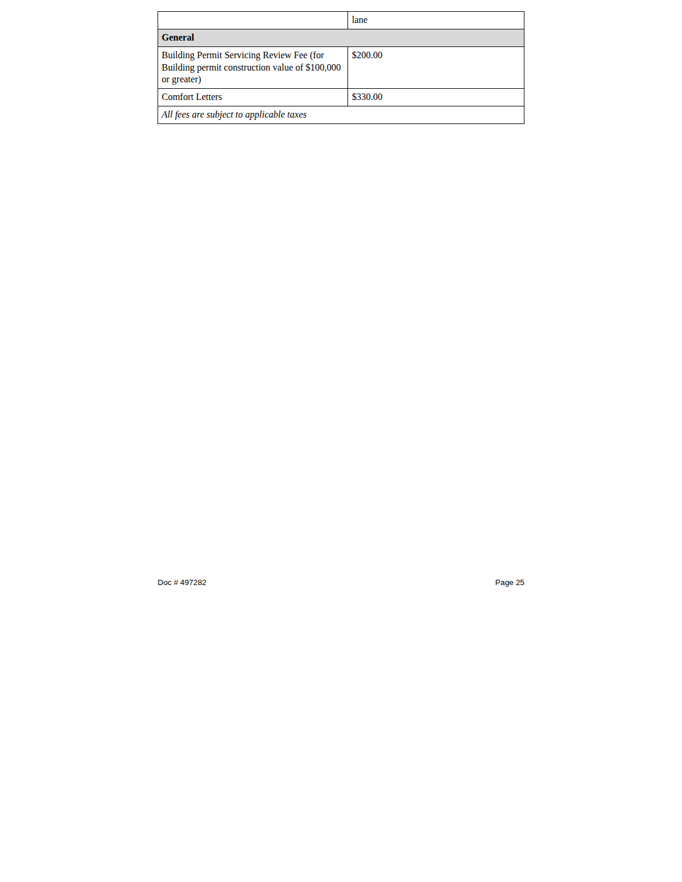| | lane |
| General |
| Building Permit Servicing Review Fee (for Building permit construction value of $100,000 or greater) | $200.00 |
| Comfort Letters | $330.00 |
| All fees are subject to applicable taxes |
Doc # 497282 Page 25